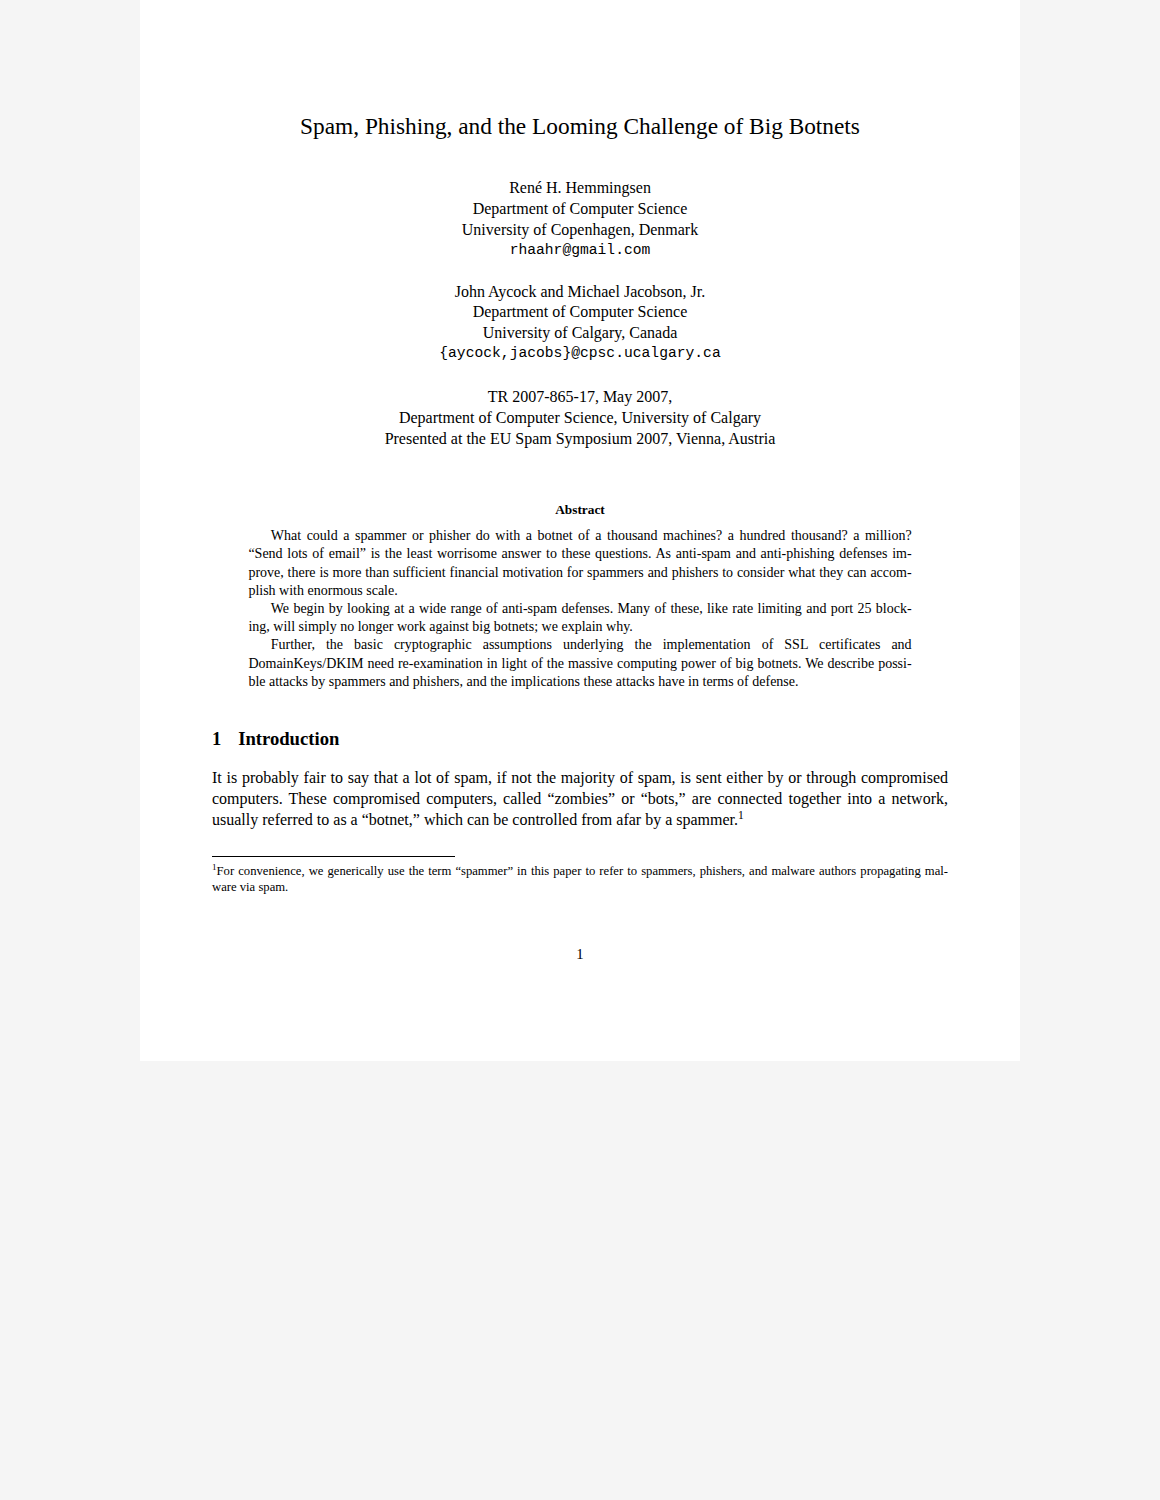Spam, Phishing, and the Looming Challenge of Big Botnets
René H. Hemmingsen
Department of Computer Science
University of Copenhagen, Denmark
rhaahr@gmail.com
John Aycock and Michael Jacobson, Jr.
Department of Computer Science
University of Calgary, Canada
{aycock,jacobs}@cpsc.ucalgary.ca
TR 2007-865-17, May 2007,
Department of Computer Science, University of Calgary
Presented at the EU Spam Symposium 2007, Vienna, Austria
Abstract
What could a spammer or phisher do with a botnet of a thousand machines? a hundred thousand? a million? “Send lots of email” is the least worrisome answer to these questions. As anti-spam and anti-phishing defenses improve, there is more than sufficient financial motivation for spammers and phishers to consider what they can accomplish with enormous scale.
We begin by looking at a wide range of anti-spam defenses. Many of these, like rate limiting and port 25 blocking, will simply no longer work against big botnets; we explain why.
Further, the basic cryptographic assumptions underlying the implementation of SSL certificates and DomainKeys/DKIM need re-examination in light of the massive computing power of big botnets. We describe possible attacks by spammers and phishers, and the implications these attacks have in terms of defense.
1 Introduction
It is probably fair to say that a lot of spam, if not the majority of spam, is sent either by or through compromised computers. These compromised computers, called “zombies” or “bots,” are connected together into a network, usually referred to as a “botnet,” which can be controlled from afar by a spammer.1
1For convenience, we generically use the term “spammer” in this paper to refer to spammers, phishers, and malware authors propagating malware via spam.
1